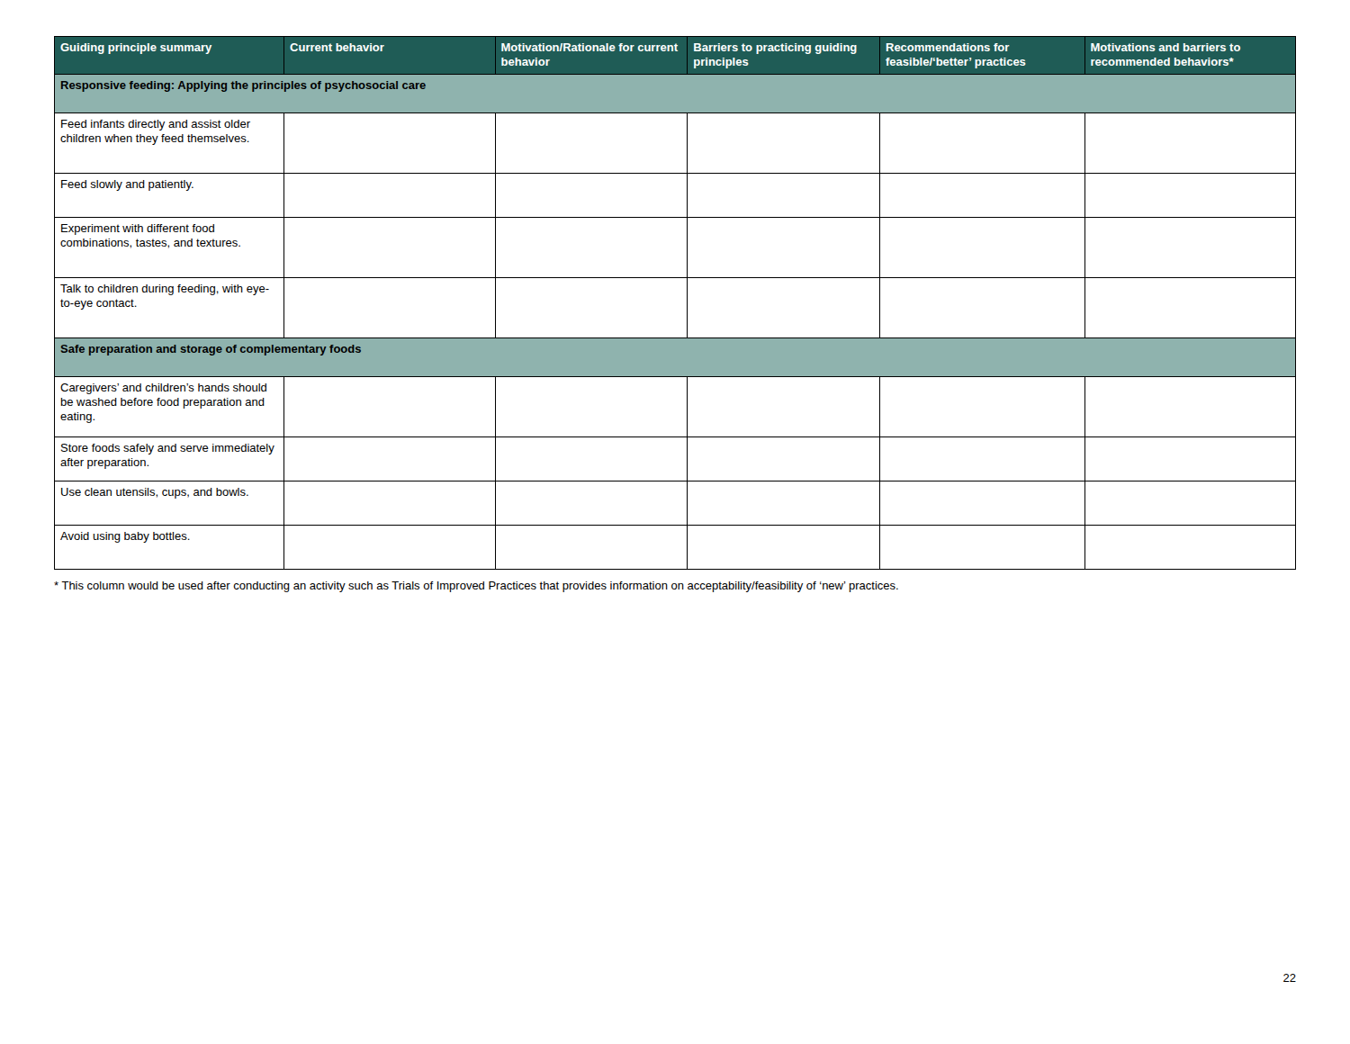| Guiding principle summary | Current behavior | Motivation/Rationale for current behavior | Barriers to practicing guiding principles | Recommendations for feasible/‘better’ practices | Motivations and barriers to recommended behaviors* |
| --- | --- | --- | --- | --- | --- |
| Responsive feeding: Applying the principles of psychosocial care |
| Feed infants directly and assist older children when they feed themselves. | | | | | |
| Feed slowly and patiently. | | | | | |
| Experiment with different food combinations, tastes, and textures. | | | | | |
| Talk to children during feeding, with eye-to-eye contact. | | | | | |
| Safe preparation and storage of complementary foods |
| Caregivers’ and children’s hands should be washed before food preparation and eating. | | | | | |
| Store foods safely and serve immediately after preparation. | | | | | |
| Use clean utensils, cups, and bowls. | | | | | |
| Avoid using baby bottles. | | | | | |
* This column would be used after conducting an activity such as Trials of Improved Practices that provides information on acceptability/feasibility of ‘new’ practices.
22